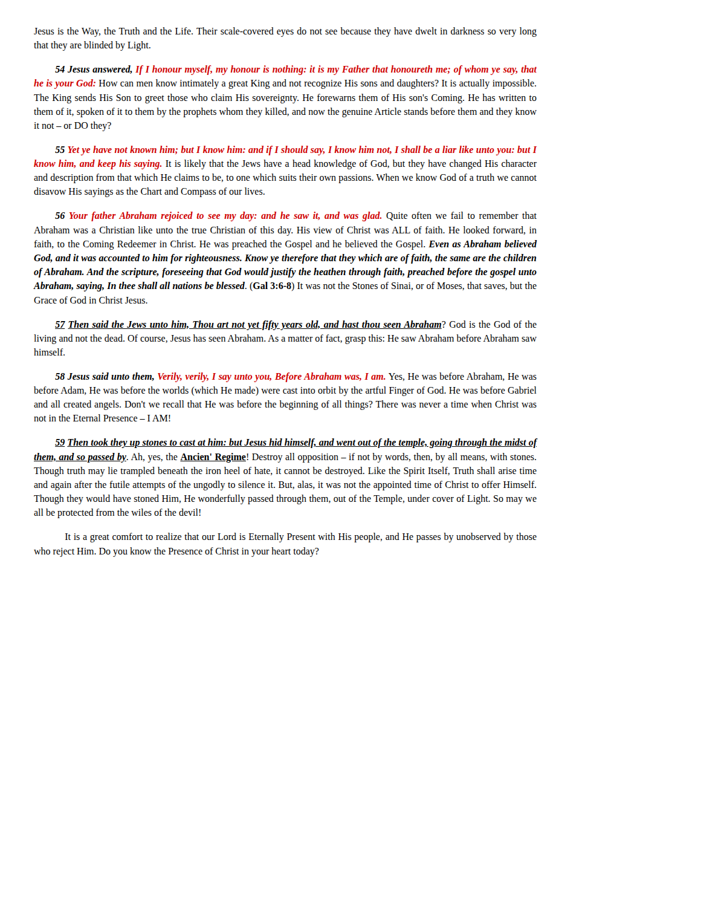Jesus is the Way, the Truth and the Life. Their scale-covered eyes do not see because they have dwelt in darkness so very long that they are blinded by Light.
54 Jesus answered, If I honour myself, my honour is nothing: it is my Father that honoureth me; of whom ye say, that he is your God: How can men know intimately a great King and not recognize His sons and daughters? It is actually impossible. The King sends His Son to greet those who claim His sovereignty. He forewarns them of His son's Coming. He has written to them of it, spoken of it to them by the prophets whom they killed, and now the genuine Article stands before them and they know it not – or DO they?
55 Yet ye have not known him; but I know him: and if I should say, I know him not, I shall be a liar like unto you: but I know him, and keep his saying. It is likely that the Jews have a head knowledge of God, but they have changed His character and description from that which He claims to be, to one which suits their own passions. When we know God of a truth we cannot disavow His sayings as the Chart and Compass of our lives.
56 Your father Abraham rejoiced to see my day: and he saw it, and was glad. Quite often we fail to remember that Abraham was a Christian like unto the true Christian of this day. His view of Christ was ALL of faith. He looked forward, in faith, to the Coming Redeemer in Christ. He was preached the Gospel and he believed the Gospel. Even as Abraham believed God, and it was accounted to him for righteousness. Know ye therefore that they which are of faith, the same are the children of Abraham. And the scripture, foreseeing that God would justify the heathen through faith, preached before the gospel unto Abraham, saying, In thee shall all nations be blessed. (Gal 3:6-8) It was not the Stones of Sinai, or of Moses, that saves, but the Grace of God in Christ Jesus.
57 Then said the Jews unto him, Thou art not yet fifty years old, and hast thou seen Abraham? God is the God of the living and not the dead. Of course, Jesus has seen Abraham. As a matter of fact, grasp this: He saw Abraham before Abraham saw himself.
58 Jesus said unto them, Verily, verily, I say unto you, Before Abraham was, I am. Yes, He was before Abraham, He was before Adam, He was before the worlds (which He made) were cast into orbit by the artful Finger of God. He was before Gabriel and all created angels. Don't we recall that He was before the beginning of all things? There was never a time when Christ was not in the Eternal Presence – I AM!
59 Then took they up stones to cast at him: but Jesus hid himself, and went out of the temple, going through the midst of them, and so passed by. Ah, yes, the Ancien' Regime! Destroy all opposition – if not by words, then, by all means, with stones. Though truth may lie trampled beneath the iron heel of hate, it cannot be destroyed. Like the Spirit Itself, Truth shall arise time and again after the futile attempts of the ungodly to silence it. But, alas, it was not the appointed time of Christ to offer Himself. Though they would have stoned Him, He wonderfully passed through them, out of the Temple, under cover of Light. So may we all be protected from the wiles of the devil!
It is a great comfort to realize that our Lord is Eternally Present with His people, and He passes by unobserved by those who reject Him. Do you know the Presence of Christ in your heart today?